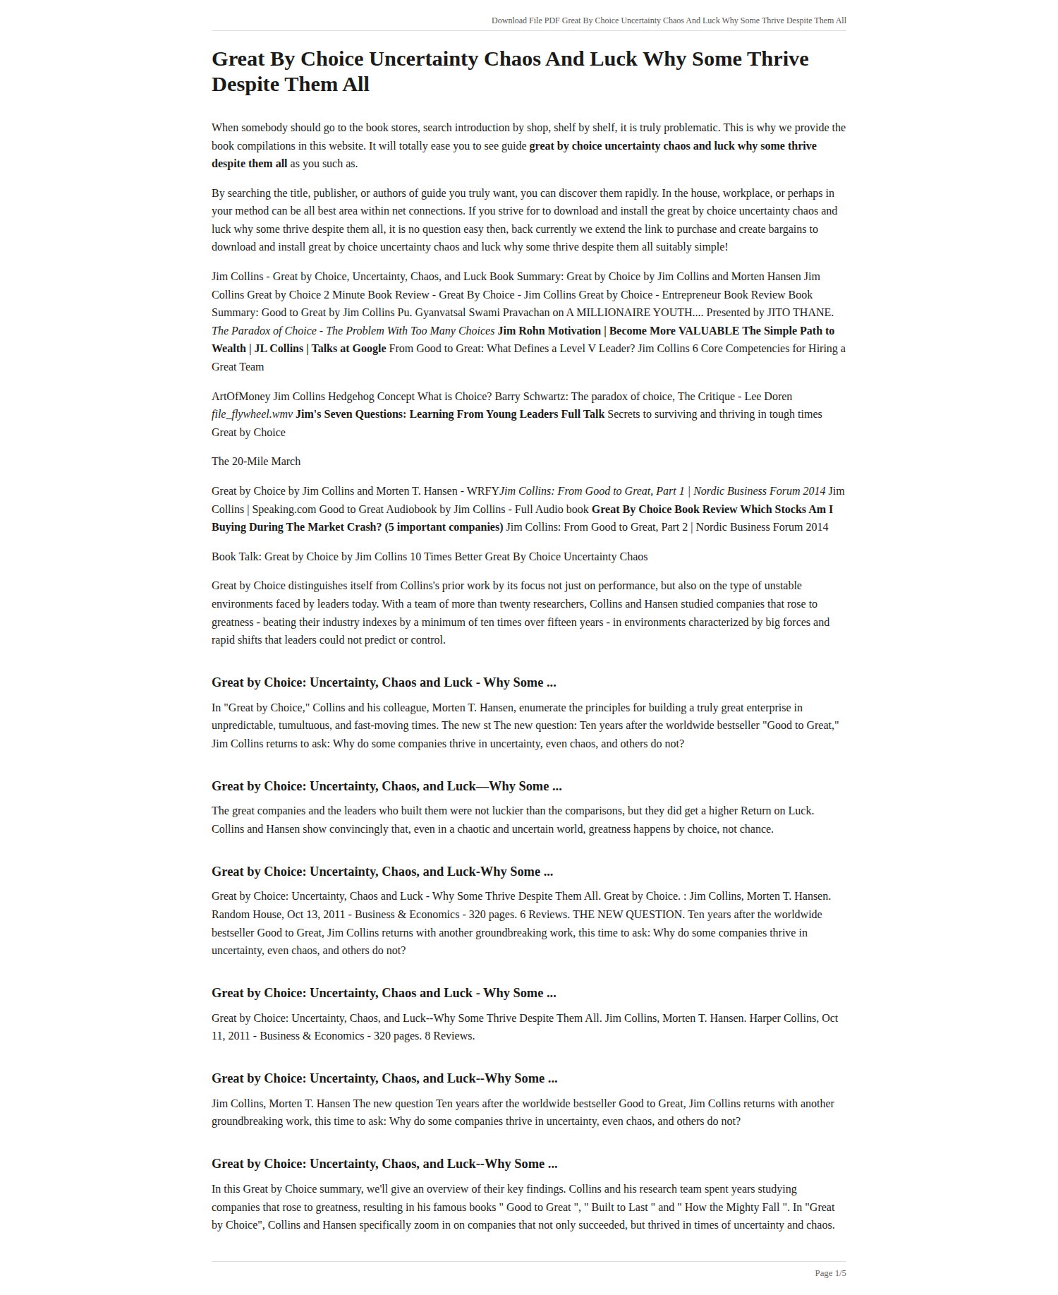Download File PDF Great By Choice Uncertainty Chaos And Luck Why Some Thrive Despite Them All
Great By Choice Uncertainty Chaos And Luck Why Some Thrive Despite Them All
When somebody should go to the book stores, search introduction by shop, shelf by shelf, it is truly problematic. This is why we provide the book compilations in this website. It will totally ease you to see guide great by choice uncertainty chaos and luck why some thrive despite them all as you such as.
By searching the title, publisher, or authors of guide you truly want, you can discover them rapidly. In the house, workplace, or perhaps in your method can be all best area within net connections. If you strive for to download and install the great by choice uncertainty chaos and luck why some thrive despite them all, it is no question easy then, back currently we extend the link to purchase and create bargains to download and install great by choice uncertainty chaos and luck why some thrive despite them all suitably simple!
Jim Collins - Great by Choice, Uncertainty, Chaos, and Luck Book Summary: Great by Choice by Jim Collins and Morten Hansen Jim Collins Great by Choice 2 Minute Book Review - Great By Choice - Jim Collins Great by Choice - Entrepreneur Book Review Book Summary: Good to Great by Jim Collins Pu. Gyanvatsal Swami Pravachan on A MILLIONAIRE YOUTH.... Presented by JITO THANE. The Paradox of Choice - The Problem With Too Many Choices Jim Rohn Motivation | Become More VALUABLE The Simple Path to Wealth | JL Collins | Talks at Google From Good to Great: What Defines a Level V Leader? Jim Collins 6 Core Competencies for Hiring a Great Team
ArtOfMoney Jim Collins Hedgehog Concept What is Choice? Barry Schwartz: The paradox of choice, The Critique - Lee Doren file_flywheel.wmv Jim's Seven Questions: Learning From Young Leaders Full Talk Secrets to surviving and thriving in tough times Great by Choice
The 20-Mile March
Great by Choice by Jim Collins and Morten T. Hansen - WRFYJim Collins: From Good to Great, Part 1 | Nordic Business Forum 2014 Jim Collins | Speaking.com Good to Great Audiobook by Jim Collins - Full Audio book Great By Choice Book Review Which Stocks Am I Buying During The Market Crash? (5 important companies) Jim Collins: From Good to Great, Part 2 | Nordic Business Forum 2014
Book Talk: Great by Choice by Jim Collins 10 Times Better Great By Choice Uncertainty Chaos
Great by Choice distinguishes itself from Collins's prior work by its focus not just on performance, but also on the type of unstable environments faced by leaders today. With a team of more than twenty researchers, Collins and Hansen studied companies that rose to greatness - beating their industry indexes by a minimum of ten times over fifteen years - in environments characterized by big forces and rapid shifts that leaders could not predict or control.
Great by Choice: Uncertainty, Chaos and Luck - Why Some ...
In "Great by Choice," Collins and his colleague, Morten T. Hansen, enumerate the principles for building a truly great enterprise in unpredictable, tumultuous, and fast-moving times. The new st The new question: Ten years after the worldwide bestseller "Good to Great," Jim Collins returns to ask: Why do some companies thrive in uncertainty, even chaos, and others do not?
Great by Choice: Uncertainty, Chaos, and Luck—Why Some ...
The great companies and the leaders who built them were not luckier than the comparisons, but they did get a higher Return on Luck. Collins and Hansen show convincingly that, even in a chaotic and uncertain world, greatness happens by choice, not chance.
Great by Choice: Uncertainty, Chaos, and Luck-Why Some ...
Great by Choice: Uncertainty, Chaos and Luck - Why Some Thrive Despite Them All. Great by Choice. : Jim Collins, Morten T. Hansen. Random House, Oct 13, 2011 - Business & Economics - 320 pages. 6 Reviews. THE NEW QUESTION. Ten years after the worldwide bestseller Good to Great, Jim Collins returns with another groundbreaking work, this time to ask: Why do some companies thrive in uncertainty, even chaos, and others do not?
Great by Choice: Uncertainty, Chaos and Luck - Why Some ...
Great by Choice: Uncertainty, Chaos, and Luck--Why Some Thrive Despite Them All. Jim Collins, Morten T. Hansen. Harper Collins, Oct 11, 2011 - Business & Economics - 320 pages. 8 Reviews.
Great by Choice: Uncertainty, Chaos, and Luck--Why Some ...
Jim Collins, Morten T. Hansen The new question Ten years after the worldwide bestseller Good to Great, Jim Collins returns with another groundbreaking work, this time to ask: Why do some companies thrive in uncertainty, even chaos, and others do not?
Great by Choice: Uncertainty, Chaos, and Luck--Why Some ...
In this Great by Choice summary, we'll give an overview of their key findings. Collins and his research team spent years studying companies that rose to greatness, resulting in his famous books " Good to Great ", " Built to Last " and " How the Mighty Fall ". In "Great by Choice", Collins and Hansen specifically zoom in on companies that not only succeeded, but thrived in times of uncertainty and chaos.
Page 1/5